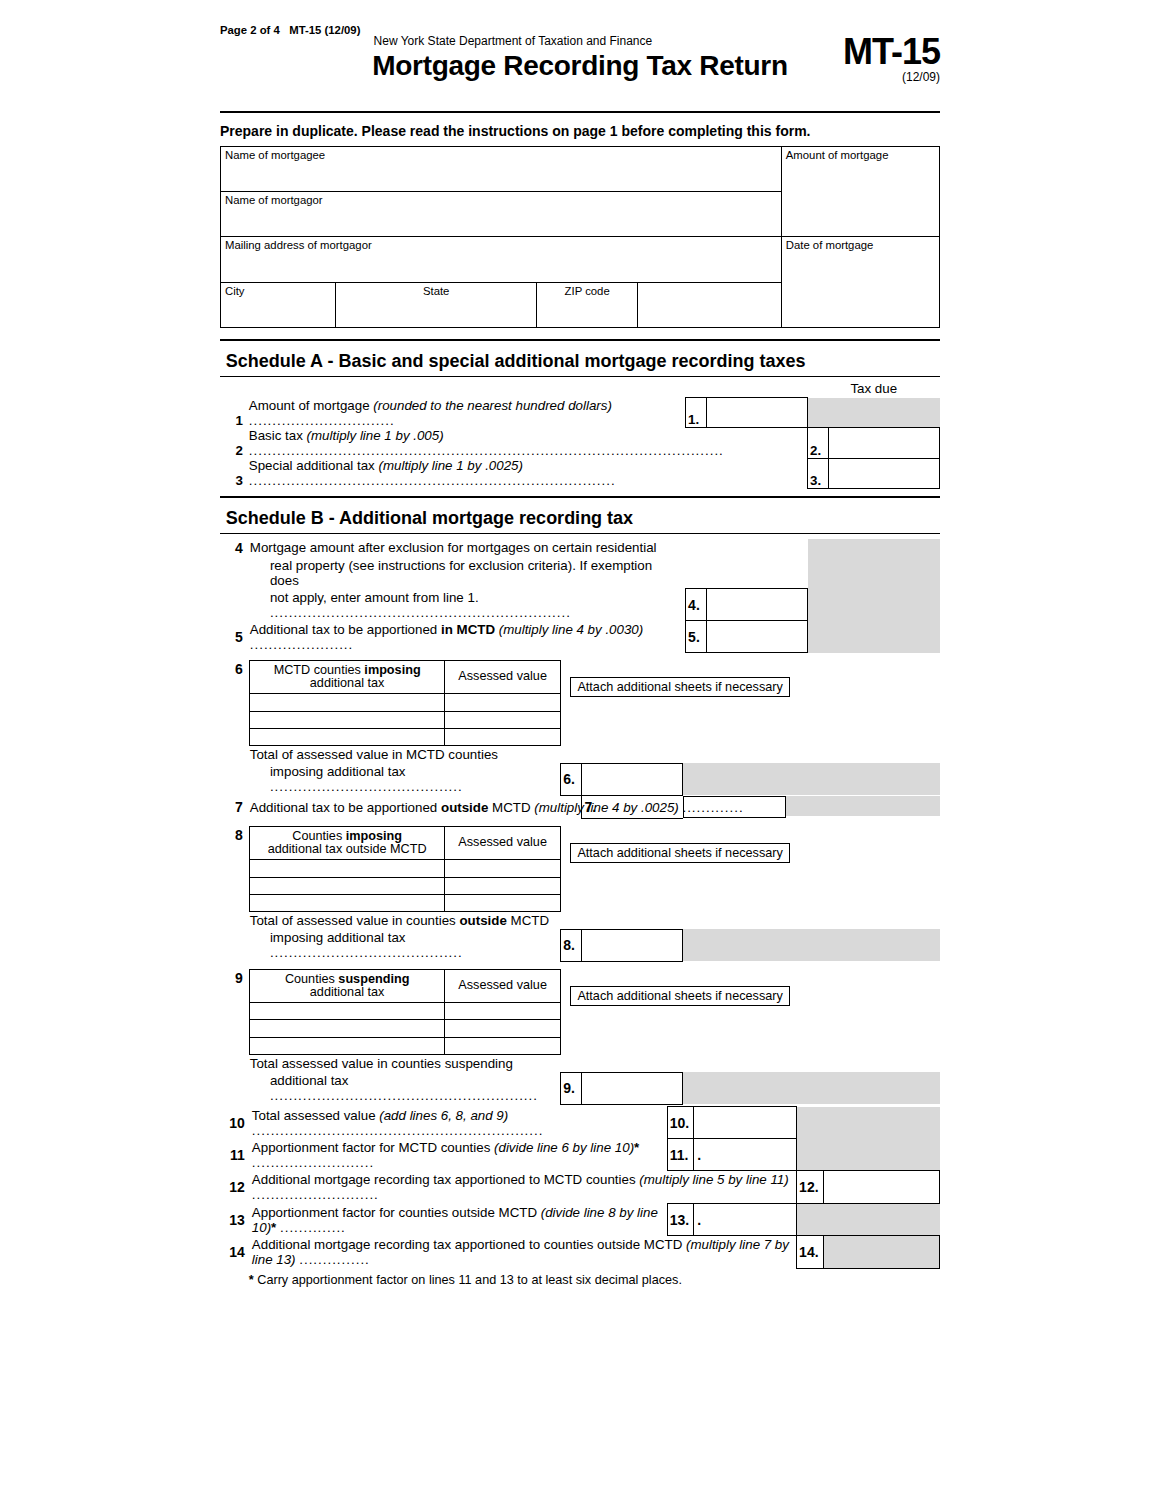Page 2 of 4 MT-15 (12/09)
MT-15
(12/09)
New York State Department of Taxation and Finance
Mortgage Recording Tax Return
Prepare in duplicate. Please read the instructions on page 1 before completing this form.
| Name of mortgagee | Amount of mortgage |
| Name of mortgagor |
| Mailing address of mortgagor | Date of mortgage |
| City | State | ZIP code | |
Schedule A - Basic and special additional mortgage recording taxes
| | | | | Tax due |
| 1 | Amount of mortgage (rounded to the nearest hundred dollars) ............................... | 1. | | |
| 2 | Basic tax (multiply line 1 by .005) ..................................................................................................... | 2. | |
| 3 | Special additional tax (multiply line 1 by .0025) .............................................................................. | 3. | |
Schedule B - Additional mortgage recording tax
| 4 | Mortgage amount after exclusion for mortgages on certain residential | | |
| | real property (see instructions for exclusion criteria). If exemption does | |
| | not apply, enter amount from line 1. ................................................................ | 4. | |
| 5 | Additional tax to be apportioned in MCTD (multiply line 4 by .0030) ...................... | 5. | | |
| 6 | / MCTD counties imposing additional tax / Assessed value / / --- / --- / | Attach additional sheets if necessary |
| | Total of assessed value in MCTD counties | |
| | imposing additional tax ......................................... | 6. | | |
| 7 | Additional tax to be apportioned outside MCTD (multiply line 4 by .0025) ............. | 7. | |
| 8 | / Counties imposing additional tax outside MCTD / Assessed value / / --- / --- / | Attach additional sheets if necessary |
| | Total of assessed value in counties outside MCTD | |
| | imposing additional tax ......................................... | 8. | | |
| 9 | / Counties suspending additional tax / Assessed value / / --- / --- / | Attach additional sheets if necessary |
| | Total assessed value in counties suspending | |
| | additional tax ......................................................... | 9. | | |
| 10 | Total assessed value (add lines 6, 8, and 9) .............................................................. | 10. | | |
| 11 | Apportionment factor for MCTD counties (divide line 6 by line 10) * .......................... | 11. | . | |
| 12 | Additional mortgage recording tax apportioned to MCTD counties (multiply line 5 by line 11) ........................... | 12. | |
| 13 | Apportionment factor for counties outside MCTD (divide line 8 by line 10) * .............. | 13. | . | |
| 14 | Additional mortgage recording tax apportioned to counties outside MCTD (multiply line 7 by line 13) ............... | 14. | |
* Carry apportionment factor on lines 11 and 13 to at least six decimal places.